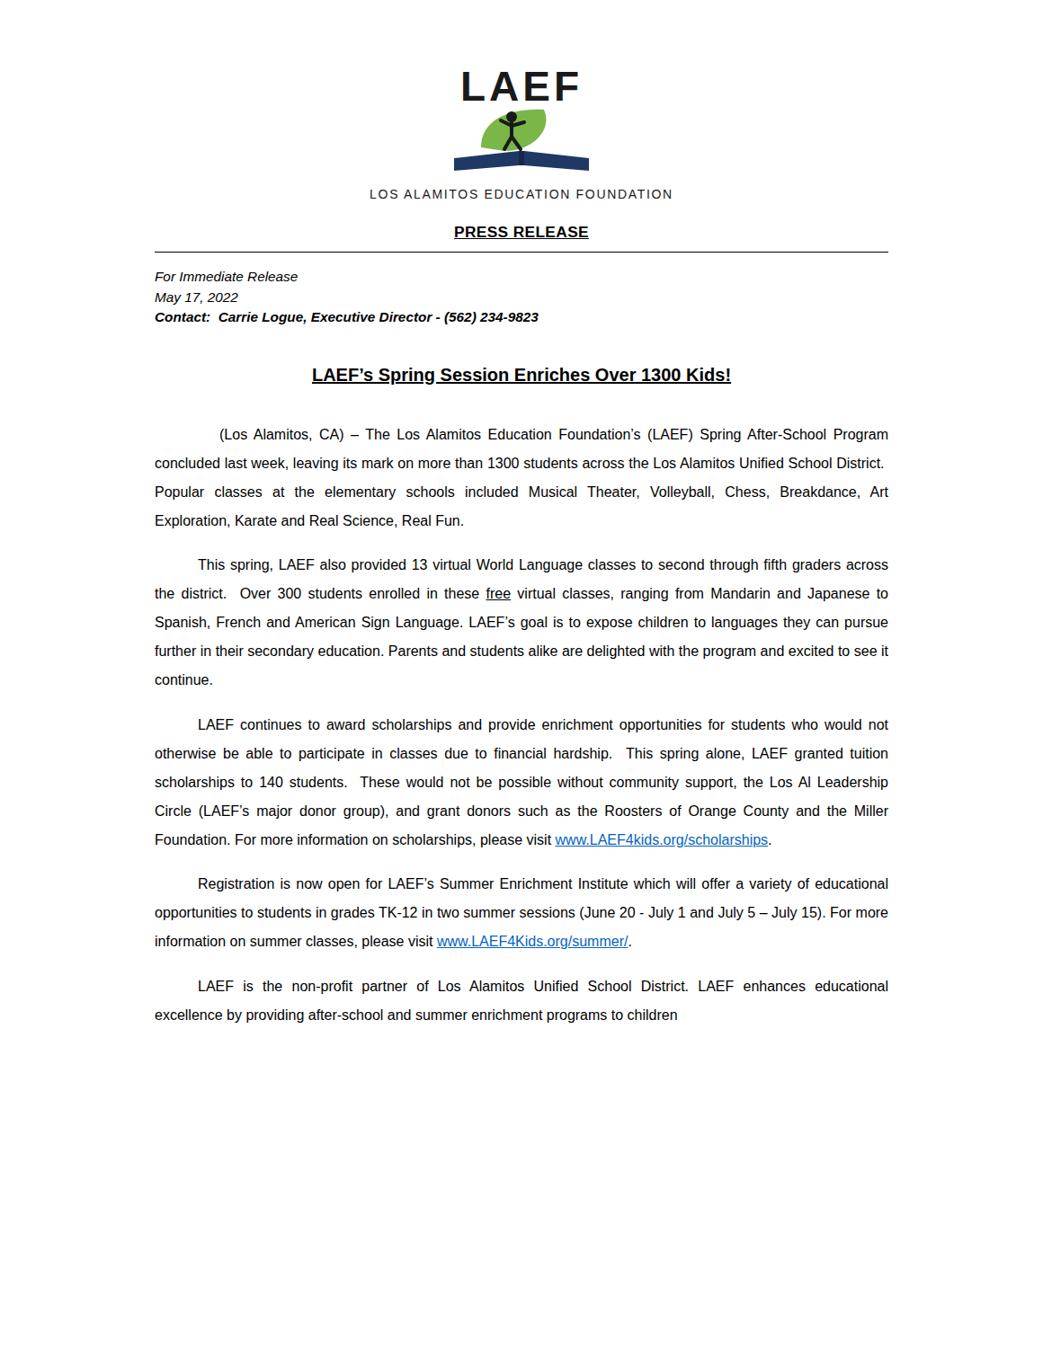LAEF
LOS ALAMITOS EDUCATION FOUNDATION
PRESS RELEASE
For Immediate Release
May 17, 2022
Contact: Carrie Logue, Executive Director - (562) 234-9823
LAEF’s Spring Session Enriches Over 1300 Kids!
(Los Alamitos, CA) – The Los Alamitos Education Foundation’s (LAEF) Spring After-School Program concluded last week, leaving its mark on more than 1300 students across the Los Alamitos Unified School District. Popular classes at the elementary schools included Musical Theater, Volleyball, Chess, Breakdance, Art Exploration, Karate and Real Science, Real Fun.
This spring, LAEF also provided 13 virtual World Language classes to second through fifth graders across the district. Over 300 students enrolled in these free virtual classes, ranging from Mandarin and Japanese to Spanish, French and American Sign Language. LAEF’s goal is to expose children to languages they can pursue further in their secondary education. Parents and students alike are delighted with the program and excited to see it continue.
LAEF continues to award scholarships and provide enrichment opportunities for students who would not otherwise be able to participate in classes due to financial hardship. This spring alone, LAEF granted tuition scholarships to 140 students. These would not be possible without community support, the Los Al Leadership Circle (LAEF’s major donor group), and grant donors such as the Roosters of Orange County and the Miller Foundation. For more information on scholarships, please visit www.LAEF4kids.org/scholarships.
Registration is now open for LAEF’s Summer Enrichment Institute which will offer a variety of educational opportunities to students in grades TK-12 in two summer sessions (June 20 - July 1 and July 5 – July 15). For more information on summer classes, please visit www.LAEF4Kids.org/summer/.
LAEF is the non-profit partner of Los Alamitos Unified School District. LAEF enhances educational excellence by providing after-school and summer enrichment programs to children